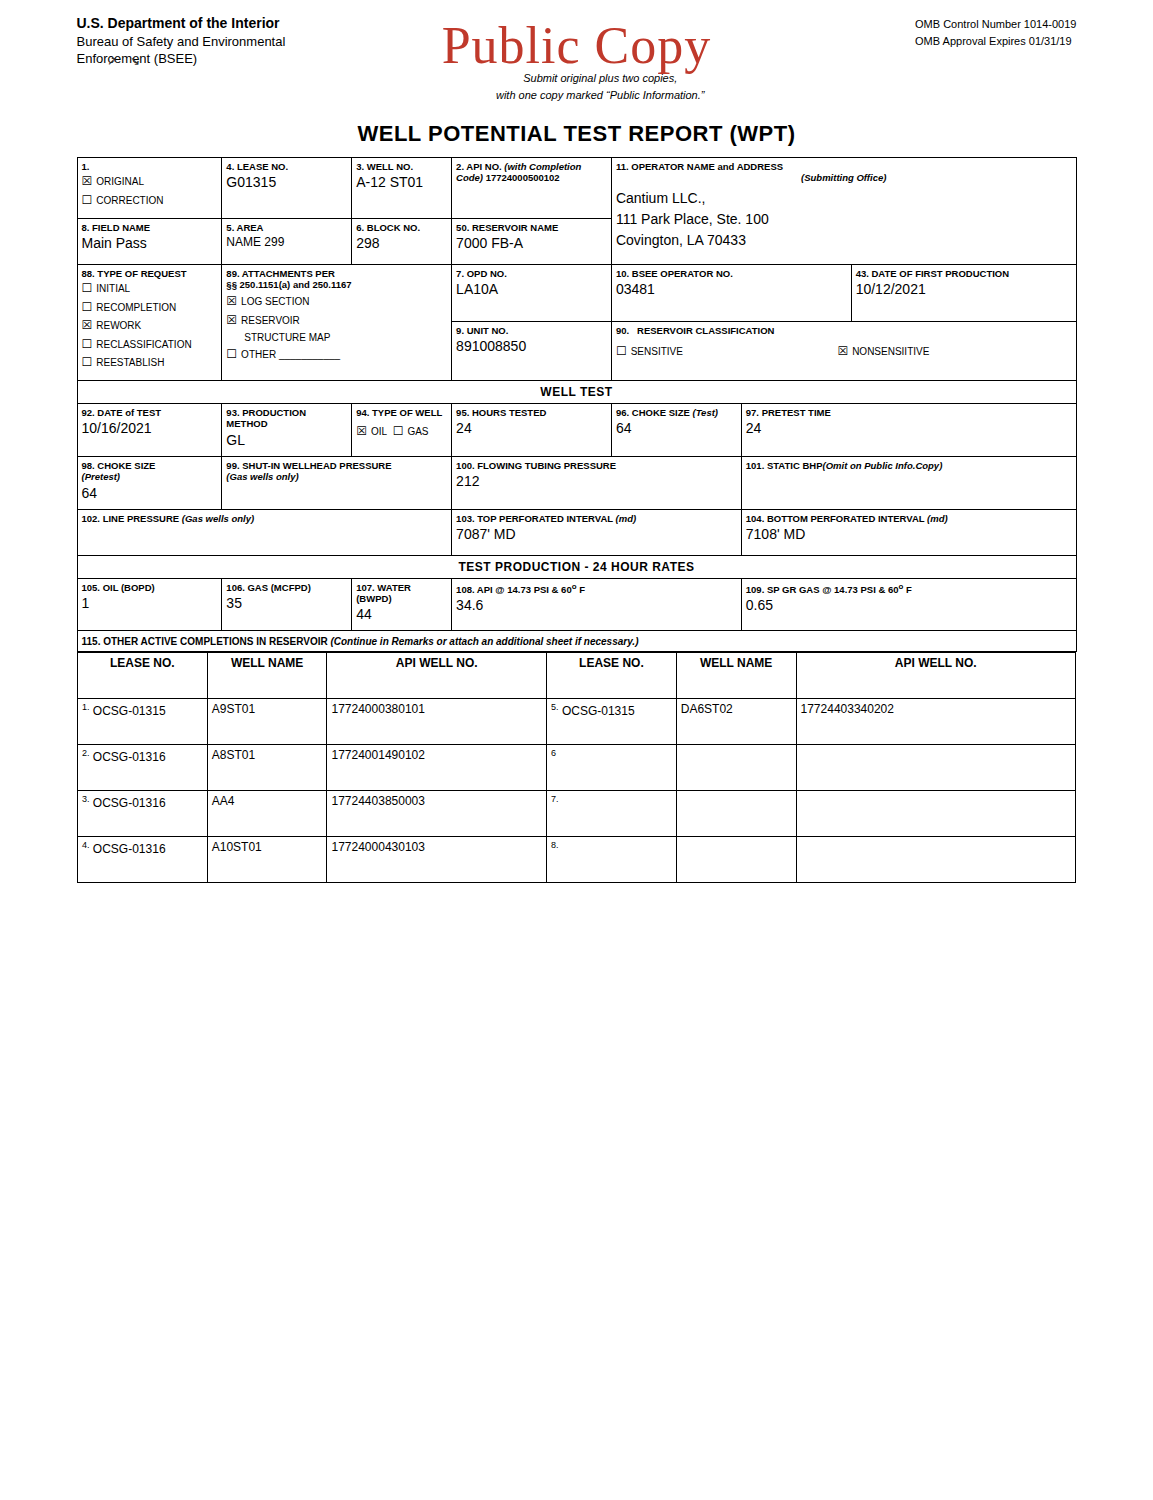↗ ↘
Public Copy
U.S. Department of the Interior
Bureau of Safety and Environmental
Enforcement (BSEE)
Submit original plus two copies,
with one copy marked “Public Information.”
OMB Control Number 1014-0019
OMB Approval Expires 01/31/19
WELL POTENTIAL TEST REPORT (WPT)
| 1. ☒ ORIGINAL ☐ CORRECTION | 4. LEASE NO. G01315 | 3. WELL NO. A-12 ST01 | 2. API NO. (with Completion Code) 17724000500102 | 11. OPERATOR NAME and ADDRESS (Submitting Office) Cantium LLC., 111 Park Place, Ste. 100 Covington, LA 70433 |
| 8. FIELD NAME Main Pass | 5. AREA NAME 299 | 6. BLOCK NO. 298 | 50. RESERVOIR NAME 7000 FB-A |
| 88. TYPE OF REQUEST ☐ INITIAL ☐ RECOMPLETION ☒ REWORK ☐ RECLASSIFICATION ☐ REESTABLISH | 89. ATTACHMENTS PER §§ 250.1151(a) and 250.1167 ☒ LOG SECTION ☒ RESERVOIR STRUCTURE MAP ☐ OTHER ___________ | 7. OPD NO. LA10A | 10. BSEE OPERATOR NO. 03481 | 43. DATE OF FIRST PRODUCTION 10/12/2021 |
| 9. UNIT NO. 891008850 | 90. RESERVOIR CLASSIFICATION ☐ SENSITIVE ☒ NONSENSIITIVE |
| WELL TEST |
| 92. DATE of TEST 10/16/2021 | 93. PRODUCTION METHOD GL | 94. TYPE OF WELL ☒ OIL ☐ GAS | 95. HOURS TESTED 24 | 96. CHOKE SIZE (Test) 64 | 97. PRETEST TIME 24 |
| 98. CHOKE SIZE (Pretest) 64 | 99. SHUT-IN WELLHEAD PRESSURE (Gas wells only) | 100. FLOWING TUBING PRESSURE 212 | 101. STATIC BHP (Omit on Public Info.Copy) |
| 102. LINE PRESSURE (Gas wells only) | 103. TOP PERFORATED INTERVAL (md) 7087' MD | 104. BOTTOM PERFORATED INTERVAL (md) 7108' MD |
| TEST PRODUCTION - 24 HOUR RATES |
| 105. OIL (BOPD) 1 | 106. GAS (MCFPD) 35 | 107. WATER (BWPD) 44 | 108. API @ 14.73 PSI & 60 o F 34.6 | 109. SP GR GAS @ 14.73 PSI & 60 o F 0.65 |
| 115. OTHER ACTIVE COMPLETIONS IN RESERVOIR (Continue in Remarks or attach an additional sheet if necessary.) |
| / LEASE NO. / WELL NAME / API WELL NO. / LEASE NO. / WELL NAME / API WELL NO. / / 1. OCSG-01315 / A9ST01 / 17724000380101 / 5. OCSG-01315 / DA6ST02 / 17724403340202 / / 2. OCSG-01316 / A8ST01 / 17724001490102 / 6 / / / / 3. OCSG-01316 / AA4 / 17724403850003 / 7. / / / / 4. OCSG-01316 / A10ST01 / 17724000430103 / 8. / / / |